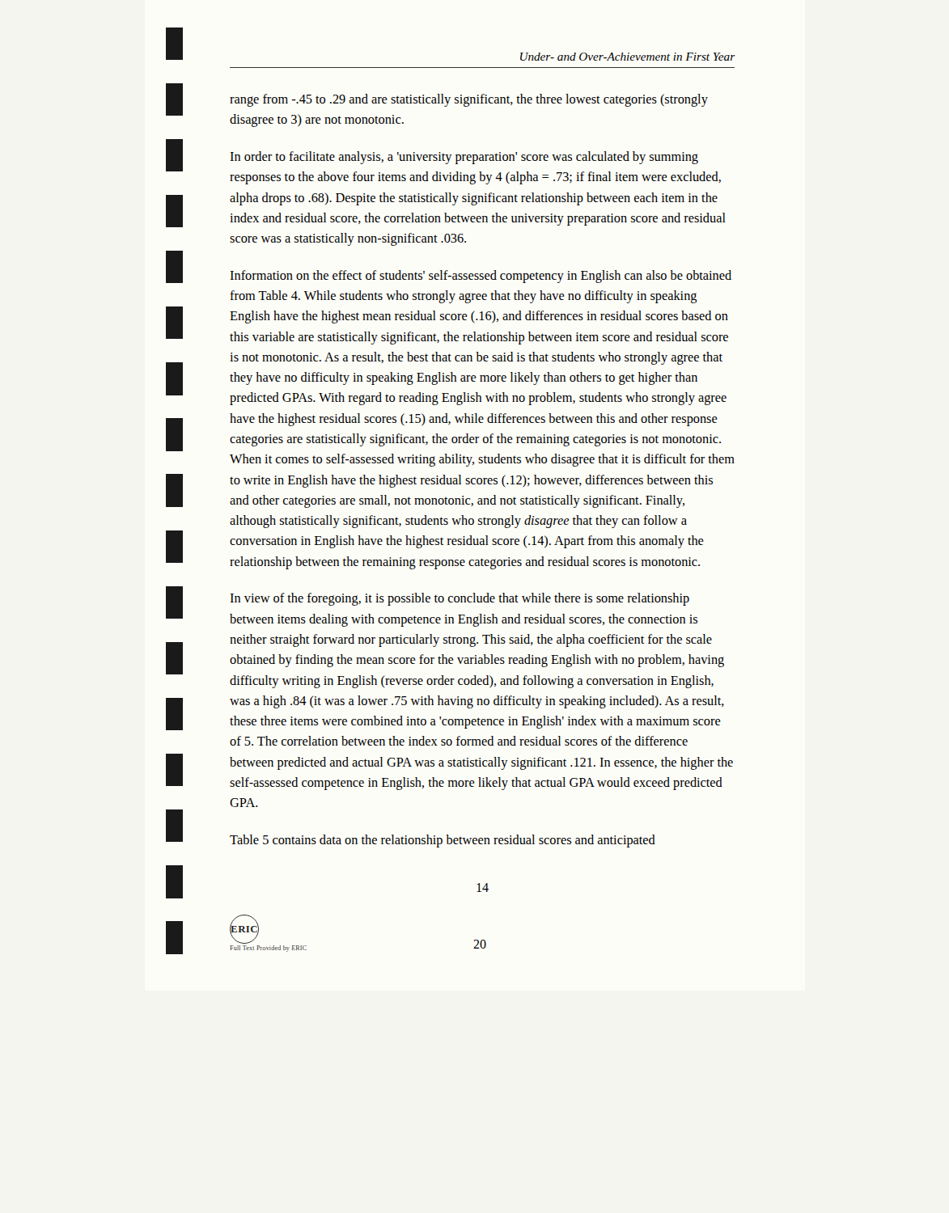Under- and Over-Achievement in First Year
range from -.45 to .29 and are statistically significant, the three lowest categories (strongly disagree to 3) are not monotonic.
In order to facilitate analysis, a 'university preparation' score was calculated by summing responses to the above four items and dividing by 4 (alpha = .73; if final item were excluded, alpha drops to .68). Despite the statistically significant relationship between each item in the index and residual score, the correlation between the university preparation score and residual score was a statistically non-significant .036.
Information on the effect of students' self-assessed competency in English can also be obtained from Table 4. While students who strongly agree that they have no difficulty in speaking English have the highest mean residual score (.16), and differences in residual scores based on this variable are statistically significant, the relationship between item score and residual score is not monotonic. As a result, the best that can be said is that students who strongly agree that they have no difficulty in speaking English are more likely than others to get higher than predicted GPAs. With regard to reading English with no problem, students who strongly agree have the highest residual scores (.15) and, while differences between this and other response categories are statistically significant, the order of the remaining categories is not monotonic. When it comes to self-assessed writing ability, students who disagree that it is difficult for them to write in English have the highest residual scores (.12); however, differences between this and other categories are small, not monotonic, and not statistically significant. Finally, although statistically significant, students who strongly disagree that they can follow a conversation in English have the highest residual score (.14). Apart from this anomaly the relationship between the remaining response categories and residual scores is monotonic.
In view of the foregoing, it is possible to conclude that while there is some relationship between items dealing with competence in English and residual scores, the connection is neither straight forward nor particularly strong. This said, the alpha coefficient for the scale obtained by finding the mean score for the variables reading English with no problem, having difficulty writing in English (reverse order coded), and following a conversation in English, was a high .84 (it was a lower .75 with having no difficulty in speaking included). As a result, these three items were combined into a 'competence in English' index with a maximum score of 5. The correlation between the index so formed and residual scores of the difference between predicted and actual GPA was a statistically significant .121. In essence, the higher the self-assessed competence in English, the more likely that actual GPA would exceed predicted GPA.
Table 5 contains data on the relationship between residual scores and anticipated
14
ERIC
Full Text Provided by ERIC
20